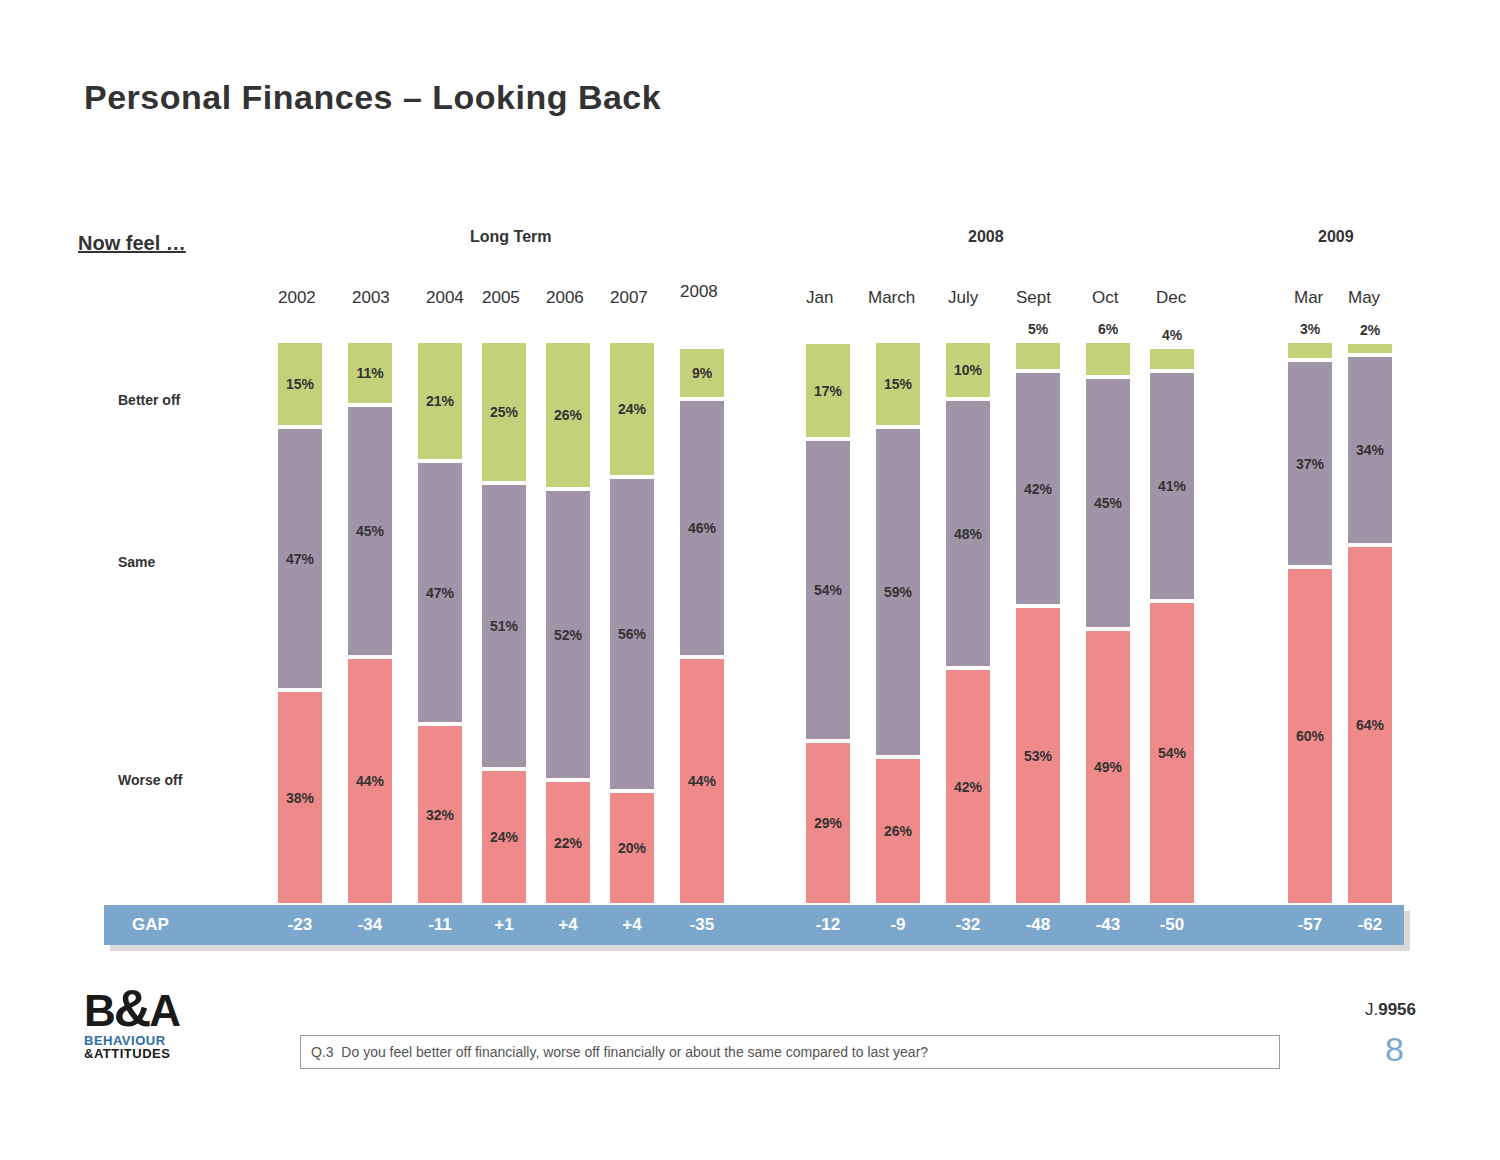Personal Finances – Looking Back
Now feel …
Long Term
2008
2009
2002
2003
2004
2005
2006
2007
2008
Jan
March
July
Sept
Oct
Dec
Mar
May
Better off
Same
Worse off
15%
47%
38%
11%
45%
44%
21%
47%
32%
25%
51%
24%
26%
52%
22%
24%
56%
20%
9%
46%
44%
17%
54%
29%
15%
59%
26%
10%
48%
42%
5%
42%
53%
6%
45%
49%
4%
41%
54%
3%
37%
60%
2%
34%
64%
GAP
-23
-34
-11
+1
+4
+4
-35
-12
-9
-32
-48
-43
-50
-57
-62
B&A
BEHAVIOUR
&ATTITUDES
Q.3 Do you feel better off financially, worse off financially or about the same compared to last year?
J.9956
8